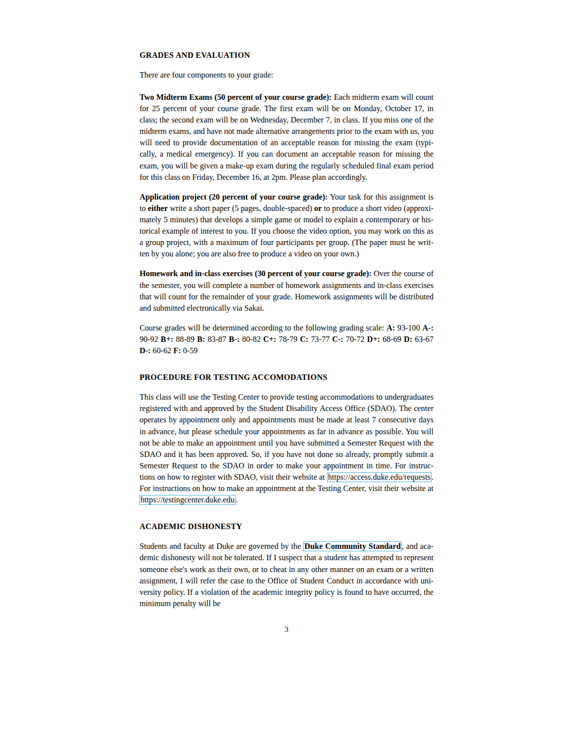Grades and Evaluation
There are four components to your grade:
Two Midterm Exams (50 percent of your course grade): Each midterm exam will count for 25 percent of your course grade. The first exam will be on Monday, October 17, in class; the second exam will be on Wednesday, December 7, in class. If you miss one of the midterm exams, and have not made alternative arrangements prior to the exam with us, you will need to provide documentation of an acceptable reason for missing the exam (typically, a medical emergency). If you can document an acceptable reason for missing the exam, you will be given a make-up exam during the regularly scheduled final exam period for this class on Friday, December 16, at 2pm. Please plan accordingly.
Application project (20 percent of your course grade): Your task for this assignment is to either write a short paper (5 pages, double-spaced) or to produce a short video (approximately 5 minutes) that develops a simple game or model to explain a contemporary or historical example of interest to you. If you choose the video option, you may work on this as a group project, with a maximum of four participants per group. (The paper must be written by you alone; you are also free to produce a video on your own.)
Homework and in-class exercises (30 percent of your course grade): Over the course of the semester, you will complete a number of homework assignments and in-class exercises that will count for the remainder of your grade. Homework assignments will be distributed and submitted electronically via Sakai.
Course grades will be determined according to the following grading scale: A: 93-100 A-: 90-92 B+: 88-89 B: 83-87 B-: 80-82 C+: 78-79 C: 73-77 C-: 70-72 D+: 68-69 D: 63-67 D-: 60-62 F: 0-59
Procedure for Testing Accomodations
This class will use the Testing Center to provide testing accommodations to undergraduates registered with and approved by the Student Disability Access Office (SDAO). The center operates by appointment only and appointments must be made at least 7 consecutive days in advance, but please schedule your appointments as far in advance as possible. You will not be able to make an appointment until you have submitted a Semester Request with the SDAO and it has been approved. So, if you have not done so already, promptly submit a Semester Request to the SDAO in order to make your appointment in time. For instructions on how to register with SDAO, visit their website at https://access.duke.edu/requests. For instructions on how to make an appointment at the Testing Center, visit their website at https://testingcenter.duke.edu.
Academic Dishonesty
Students and faculty at Duke are governed by the Duke Community Standard, and academic dishonesty will not be tolerated. If I suspect that a student has attempted to represent someone else's work as their own, or to cheat in any other manner on an exam or a written assignment, I will refer the case to the Office of Student Conduct in accordance with university policy. If a violation of the academic integrity policy is found to have occurred, the minimum penalty will be
3